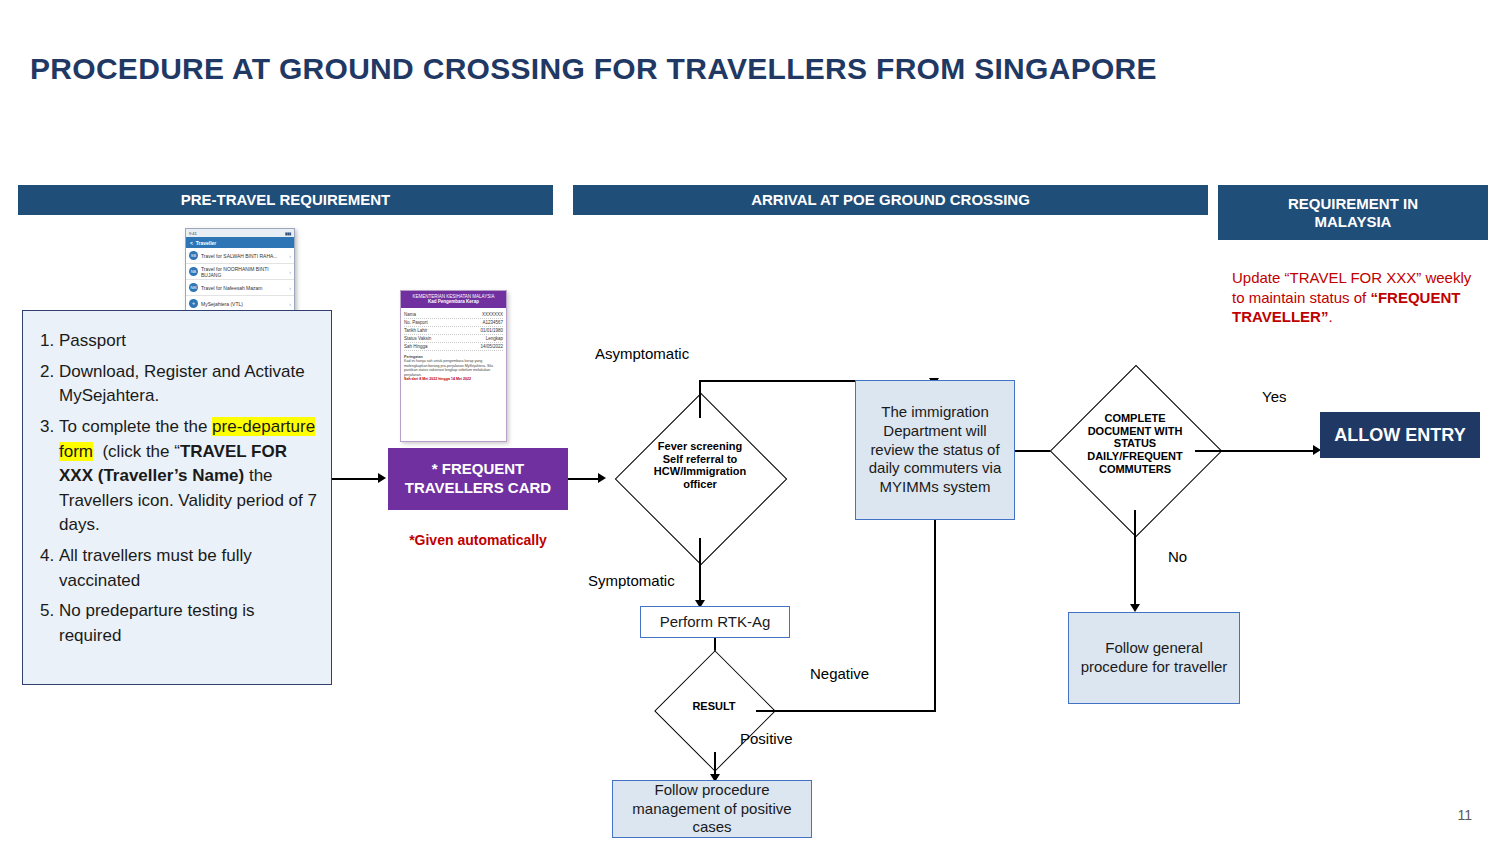PROCEDURE AT GROUND CROSSING FOR TRAVELLERS FROM SINGAPORE
PRE-TRAVEL REQUIREMENT
ARRIVAL AT POE GROUND CROSSING
REQUIREMENT IN
MALAYSIA
9:41▮▮▮
< Traveller
SB Travel for SALWAH BINTI RAHA...›
NB Travel for NOORHANIM BINTI BUJANG›
NM Travel for Nafeesah Mazam›
✈MySejahtera (VTL)›
💉Overseas Vaccination Details›
?Traveller FAQs›
Passport
Download, Register and Activate MySejahtera.
To complete the the pre-departure form (click the “TRAVEL FOR XXX (Traveller’s Name) the Travellers icon. Validity period of 7 days.
All travellers must be fully vaccinated
No predeparture testing is required
KEMENTERIAN KESIHATAN MALAYSIA
Kad Pengembara Kerap
Nama XXXXXXX
No. Pasport A1234567
Tarikh Lahir 01/01/1980
Status Vaksin Lengkap
Sah Hingga 14/05/2022
Peringatan
Kad ini hanya sah untuk pengembara kerap yang melengkapkan borang pra-perjalanan MySejahtera. Sila pastikan status vaksinasi lengkap sebelum melakukan perjalanan.
Sah dari 8 Mei 2022 hingga 14 Mei 2022
* FREQUENT
TRAVELLERS CARD
*Given automatically
Fever screening Self referral to HCW/Immigration officer
Asymptomatic
Symptomatic
Perform RTK-Ag
RESULT
Negative
Positive
Follow procedure management of positive cases
The immigration Department will review the status of daily commuters via MYIMMs system
COMPLETE DOCUMENT WITH STATUS DAILY/FREQUENT COMMUTERS
Yes
ALLOW ENTRY
No
Follow general procedure for traveller
Update “TRAVEL FOR XXX” weekly to maintain status of “FREQUENT TRAVELLER”.
11